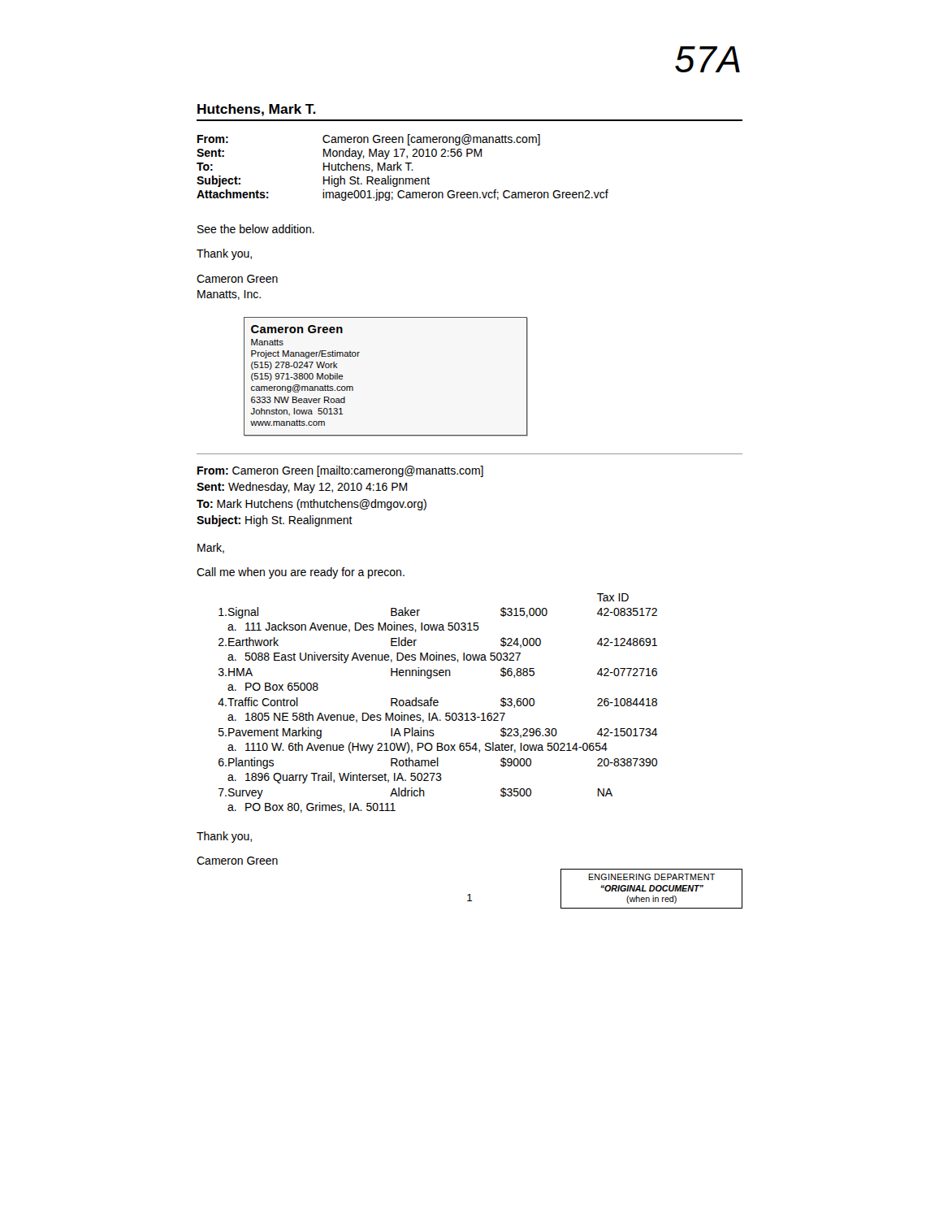57A
Hutchens, Mark T.
| From: | Cameron Green [camerong@manatts.com] |
| Sent: | Monday, May 17, 2010 2:56 PM |
| To: | Hutchens, Mark T. |
| Subject: | High St. Realignment |
| Attachments: | image001.jpg; Cameron Green.vcf; Cameron Green2.vcf |
See the below addition.
Thank you,
Cameron Green
Manatts, Inc.
Cameron Green
Manatts
Project Manager/Estimator
(515) 278-0247 Work
(515) 971-3800 Mobile
camerong@manatts.com
6333 NW Beaver Road
Johnston, Iowa 50131
www.manatts.com
From: Cameron Green [mailto:camerong@manatts.com]
Sent: Wednesday, May 12, 2010 4:16 PM
To: Mark Hutchens (mthutchens@dmgov.org)
Subject: High St. Realignment
Mark,
Call me when you are ready for a precon.
| | | | | Tax ID |
| 1. | Signal | Baker | $315,000 | 42-0835172 |
| | a. 111 Jackson Avenue, Des Moines, Iowa 50315 |
| 2. | Earthwork | Elder | $24,000 | 42-1248691 |
| | a. 5088 East University Avenue, Des Moines, Iowa 50327 |
| 3. | HMA | Henningsen | $6,885 | 42-0772716 |
| | a. PO Box 65008 |
| 4. | Traffic Control | Roadsafe | $3,600 | 26-1084418 |
| | a. 1805 NE 58th Avenue, Des Moines, IA. 50313-1627 |
| 5. | Pavement Marking | IA Plains | $23,296.30 | 42-1501734 |
| | a. 1110 W. 6th Avenue (Hwy 210W), PO Box 654, Slater, Iowa 50214-0654 |
| 6. | Plantings | Rothamel | $9000 | 20-8387390 |
| | a. 1896 Quarry Trail, Winterset, IA. 50273 |
| 7. | Survey | Aldrich | $3500 | NA |
| | a. PO Box 80, Grimes, IA. 50111 |
Thank you,
Cameron Green
1
ENGINEERING DEPARTMENT
“ORIGINAL DOCUMENT”
(when in red)